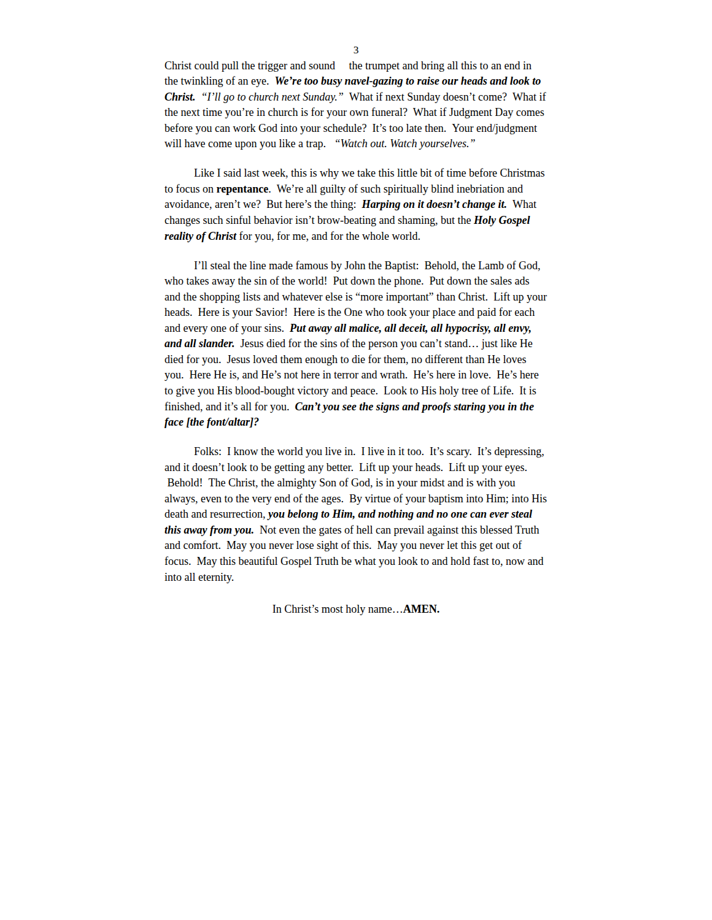3
Christ could pull the trigger and sound the trumpet and bring all this to an end in the twinkling of an eye. We’re too busy navel-gazing to raise our heads and look to Christ. “I’ll go to church next Sunday.” What if next Sunday doesn’t come? What if the next time you’re in church is for your own funeral? What if Judgment Day comes before you can work God into your schedule? It’s too late then. Your end/judgment will have come upon you like a trap. “Watch out. Watch yourselves.”
Like I said last week, this is why we take this little bit of time before Christmas to focus on repentance. We’re all guilty of such spiritually blind inebriation and avoidance, aren’t we? But here’s the thing: Harping on it doesn’t change it. What changes such sinful behavior isn’t brow-beating and shaming, but the Holy Gospel reality of Christ for you, for me, and for the whole world.
I’ll steal the line made famous by John the Baptist: Behold, the Lamb of God, who takes away the sin of the world! Put down the phone. Put down the sales ads and the shopping lists and whatever else is “more important” than Christ. Lift up your heads. Here is your Savior! Here is the One who took your place and paid for each and every one of your sins. Put away all malice, all deceit, all hypocrisy, all envy, and all slander. Jesus died for the sins of the person you can’t stand… just like He died for you. Jesus loved them enough to die for them, no different than He loves you. Here He is, and He’s not here in terror and wrath. He’s here in love. He’s here to give you His blood-bought victory and peace. Look to His holy tree of Life. It is finished, and it’s all for you. Can’t you see the signs and proofs staring you in the face [the font/altar]?
Folks: I know the world you live in. I live in it too. It’s scary. It’s depressing, and it doesn’t look to be getting any better. Lift up your heads. Lift up your eyes. Behold! The Christ, the almighty Son of God, is in your midst and is with you always, even to the very end of the ages. By virtue of your baptism into Him; into His death and resurrection, you belong to Him, and nothing and no one can ever steal this away from you. Not even the gates of hell can prevail against this blessed Truth and comfort. May you never lose sight of this. May you never let this get out of focus. May this beautiful Gospel Truth be what you look to and hold fast to, now and into all eternity.
In Christ’s most holy name…AMEN.